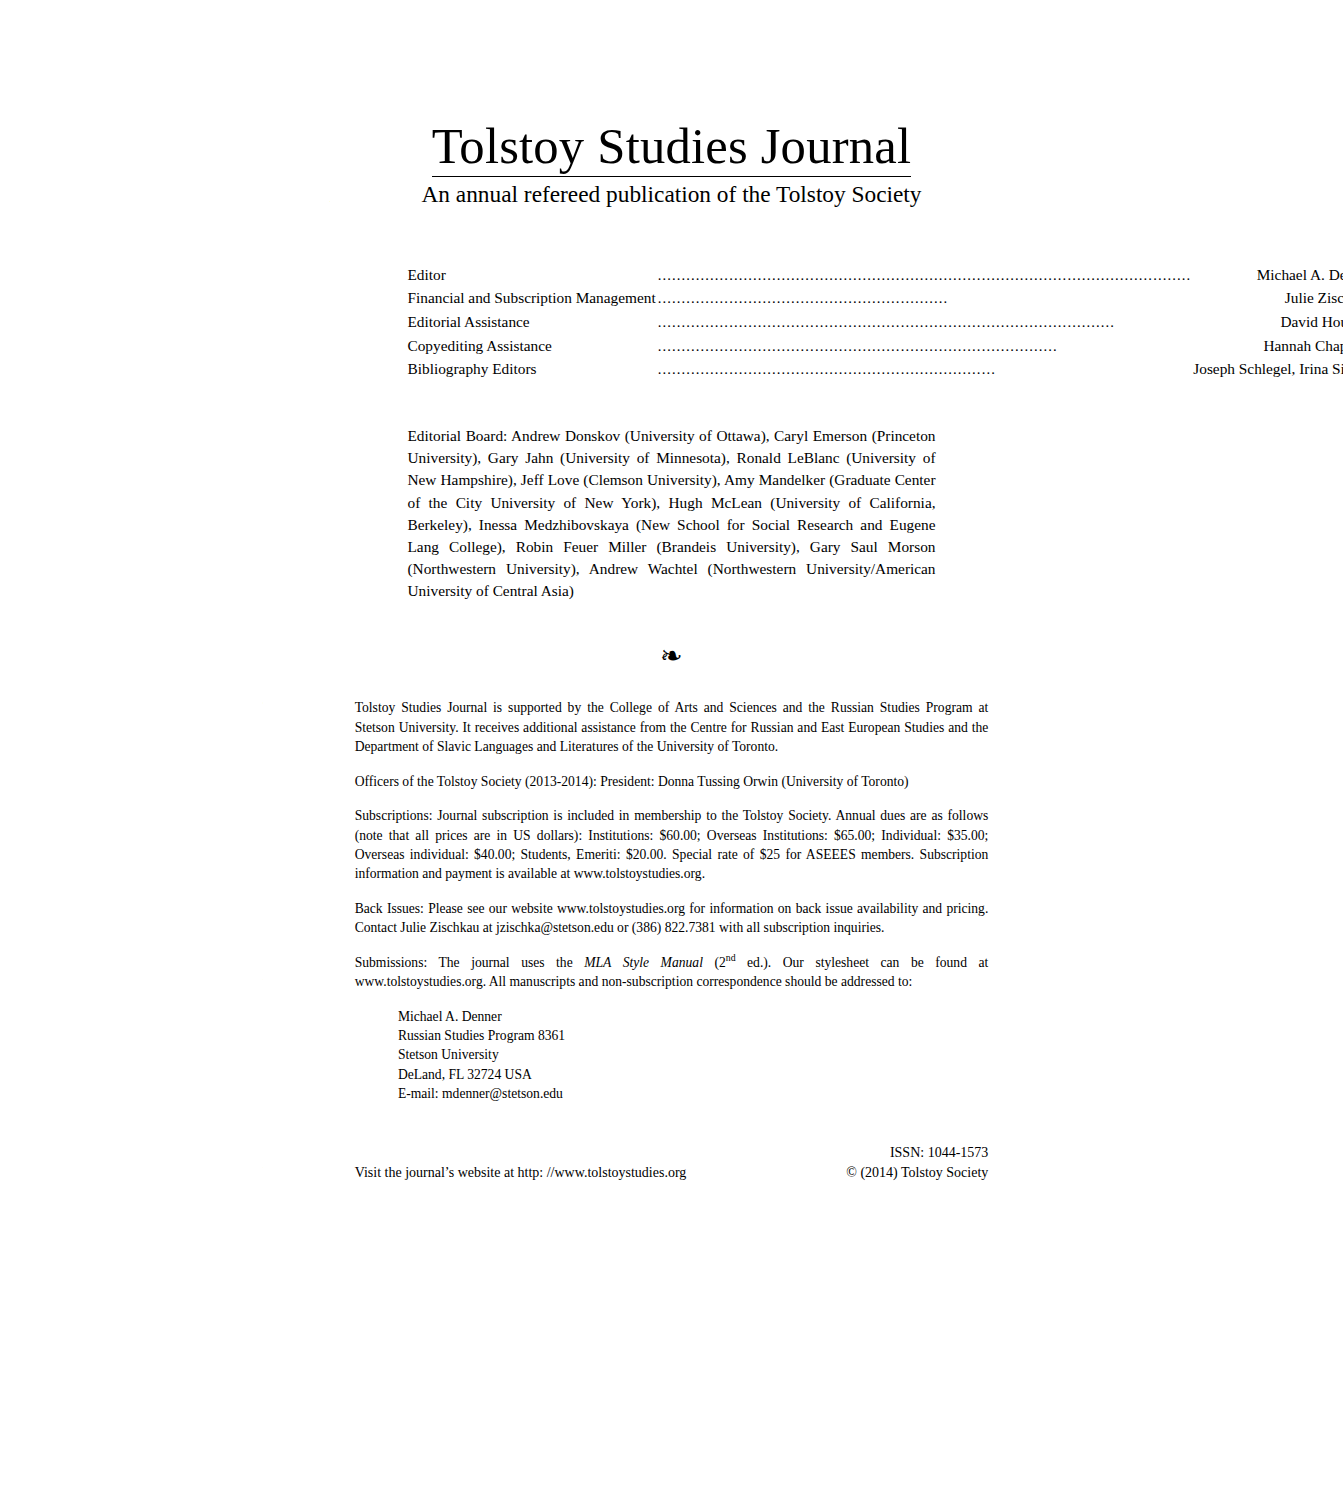Tolstoy Studies Journal
An annual refereed publication of the Tolstoy Society
| Editor | ................................................................................................................ | Michael A. Denner |
| Financial and Subscription Management | ............................................................. | Julie Zischkau |
| Editorial Assistance | ................................................................................................ | David Houston |
| Copyediting Assistance | .................................................................................... | Hannah Chapman |
| Bibliography Editors | ....................................................................... | Joseph Schlegel, Irina Sizova |
Editorial Board: Andrew Donskov (University of Ottawa), Caryl Emerson (Princeton University), Gary Jahn (University of Minnesota), Ronald LeBlanc (University of New Hampshire), Jeff Love (Clemson University), Amy Mandelker (Graduate Center of the City University of New York), Hugh McLean (University of California, Berkeley), Inessa Medzhibovskaya (New School for Social Research and Eugene Lang College), Robin Feuer Miller (Brandeis University), Gary Saul Morson (Northwestern University), Andrew Wachtel (Northwestern University/American University of Central Asia)
❧
Tolstoy Studies Journal is supported by the College of Arts and Sciences and the Russian Studies Program at Stetson University. It receives additional assistance from the Centre for Russian and East European Studies and the Department of Slavic Languages and Literatures of the University of Toronto.
Officers of the Tolstoy Society (2013-2014): President: Donna Tussing Orwin (University of Toronto)
Subscriptions: Journal subscription is included in membership to the Tolstoy Society. Annual dues are as follows (note that all prices are in US dollars): Institutions: $60.00; Overseas Institutions: $65.00; Individual: $35.00; Overseas individual: $40.00; Students, Emeriti: $20.00. Special rate of $25 for ASEEES members. Subscription information and payment is available at www.tolstoystudies.org.
Back Issues: Please see our website www.tolstoystudies.org for information on back issue availability and pricing. Contact Julie Zischkau at jzischka@stetson.edu or (386) 822.7381 with all subscription inquiries.
Submissions: The journal uses the MLA Style Manual (2nd ed.). Our stylesheet can be found at www.tolstoystudies.org. All manuscripts and non-subscription correspondence should be addressed to:
Michael A. Denner
Russian Studies Program 8361
Stetson University
DeLand, FL 32724 USA
E-mail: mdenner@stetson.edu
ISSN: 1044-1573
Visit the journal’s website at http: //www.tolstoystudies.org
© (2014) Tolstoy Society